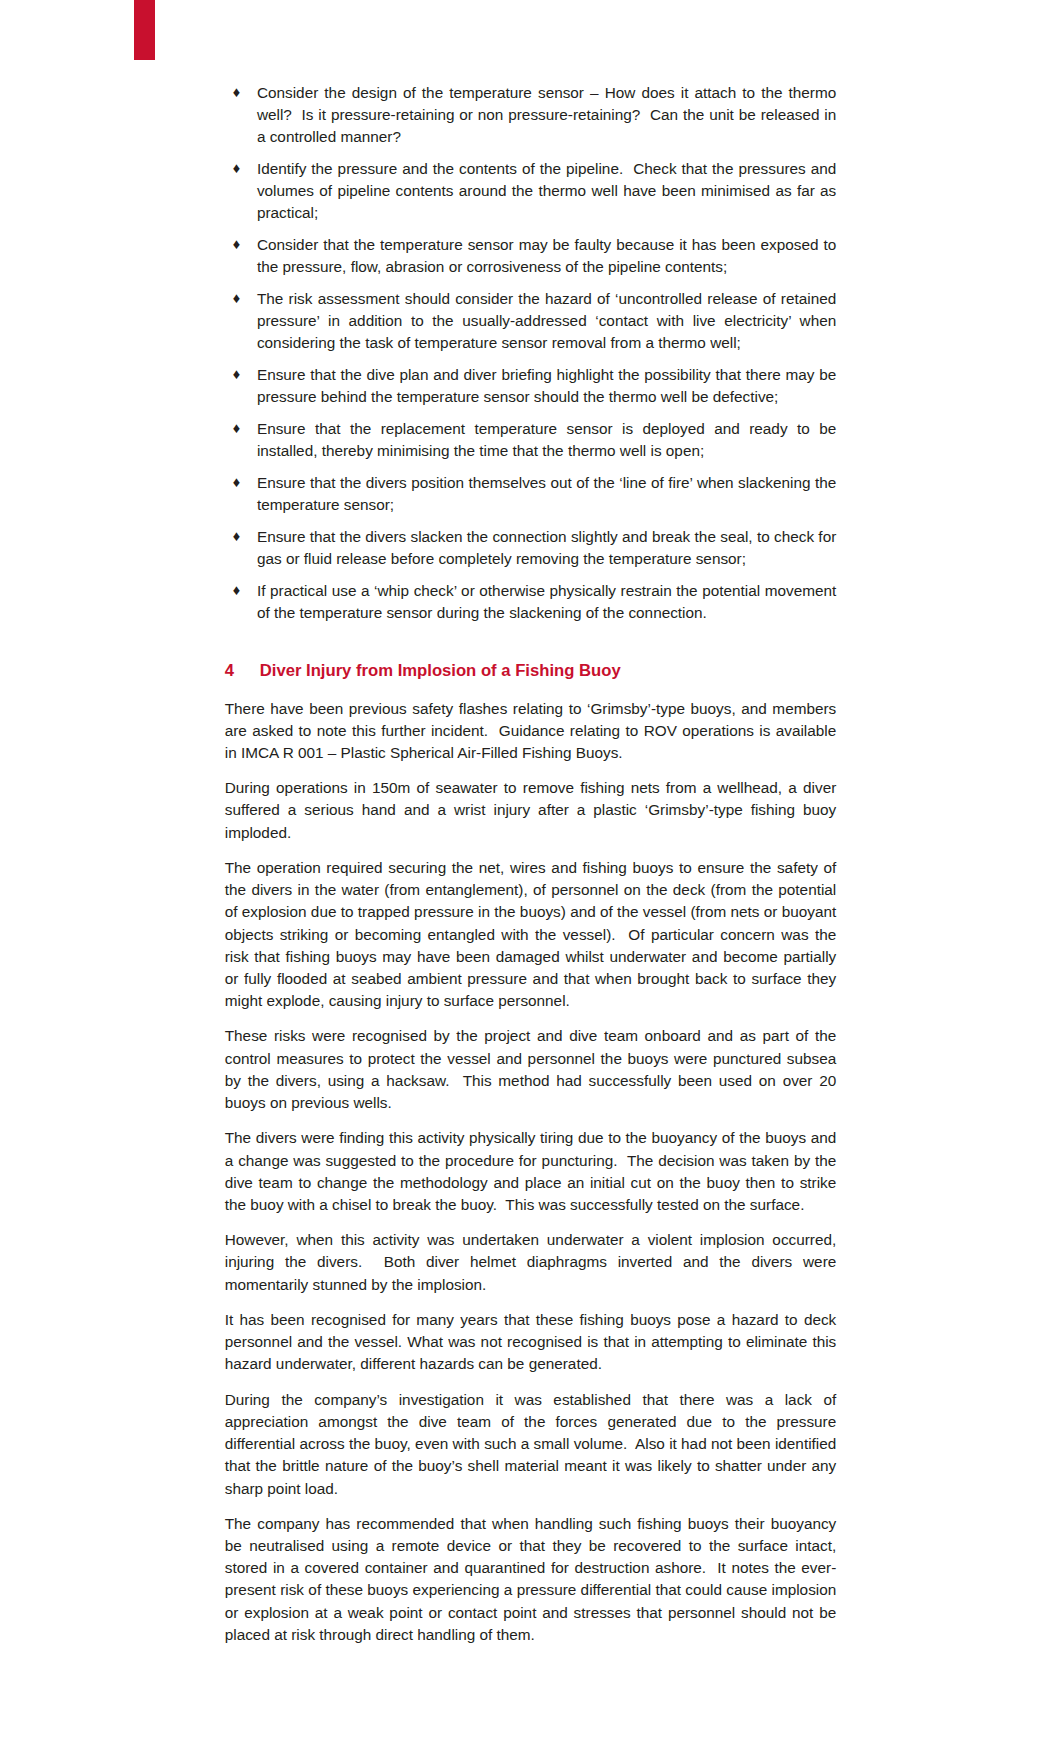Consider the design of the temperature sensor – How does it attach to the thermo well? Is it pressure-retaining or non pressure-retaining? Can the unit be released in a controlled manner?
Identify the pressure and the contents of the pipeline. Check that the pressures and volumes of pipeline contents around the thermo well have been minimised as far as practical;
Consider that the temperature sensor may be faulty because it has been exposed to the pressure, flow, abrasion or corrosiveness of the pipeline contents;
The risk assessment should consider the hazard of ‘uncontrolled release of retained pressure’ in addition to the usually-addressed ‘contact with live electricity’ when considering the task of temperature sensor removal from a thermo well;
Ensure that the dive plan and diver briefing highlight the possibility that there may be pressure behind the temperature sensor should the thermo well be defective;
Ensure that the replacement temperature sensor is deployed and ready to be installed, thereby minimising the time that the thermo well is open;
Ensure that the divers position themselves out of the ‘line of fire’ when slackening the temperature sensor;
Ensure that the divers slacken the connection slightly and break the seal, to check for gas or fluid release before completely removing the temperature sensor;
If practical use a ‘whip check’ or otherwise physically restrain the potential movement of the temperature sensor during the slackening of the connection.
4 Diver Injury from Implosion of a Fishing Buoy
There have been previous safety flashes relating to ‘Grimsby’-type buoys, and members are asked to note this further incident. Guidance relating to ROV operations is available in IMCA R 001 – Plastic Spherical Air-Filled Fishing Buoys.
During operations in 150m of seawater to remove fishing nets from a wellhead, a diver suffered a serious hand and a wrist injury after a plastic ‘Grimsby’-type fishing buoy imploded.
The operation required securing the net, wires and fishing buoys to ensure the safety of the divers in the water (from entanglement), of personnel on the deck (from the potential of explosion due to trapped pressure in the buoys) and of the vessel (from nets or buoyant objects striking or becoming entangled with the vessel). Of particular concern was the risk that fishing buoys may have been damaged whilst underwater and become partially or fully flooded at seabed ambient pressure and that when brought back to surface they might explode, causing injury to surface personnel.
These risks were recognised by the project and dive team onboard and as part of the control measures to protect the vessel and personnel the buoys were punctured subsea by the divers, using a hacksaw. This method had successfully been used on over 20 buoys on previous wells.
The divers were finding this activity physically tiring due to the buoyancy of the buoys and a change was suggested to the procedure for puncturing. The decision was taken by the dive team to change the methodology and place an initial cut on the buoy then to strike the buoy with a chisel to break the buoy. This was successfully tested on the surface.
However, when this activity was undertaken underwater a violent implosion occurred, injuring the divers. Both diver helmet diaphragms inverted and the divers were momentarily stunned by the implosion.
It has been recognised for many years that these fishing buoys pose a hazard to deck personnel and the vessel. What was not recognised is that in attempting to eliminate this hazard underwater, different hazards can be generated.
During the company’s investigation it was established that there was a lack of appreciation amongst the dive team of the forces generated due to the pressure differential across the buoy, even with such a small volume. Also it had not been identified that the brittle nature of the buoy’s shell material meant it was likely to shatter under any sharp point load.
The company has recommended that when handling such fishing buoys their buoyancy be neutralised using a remote device or that they be recovered to the surface intact, stored in a covered container and quarantined for destruction ashore. It notes the ever-present risk of these buoys experiencing a pressure differential that could cause implosion or explosion at a weak point or contact point and stresses that personnel should not be placed at risk through direct handling of them.